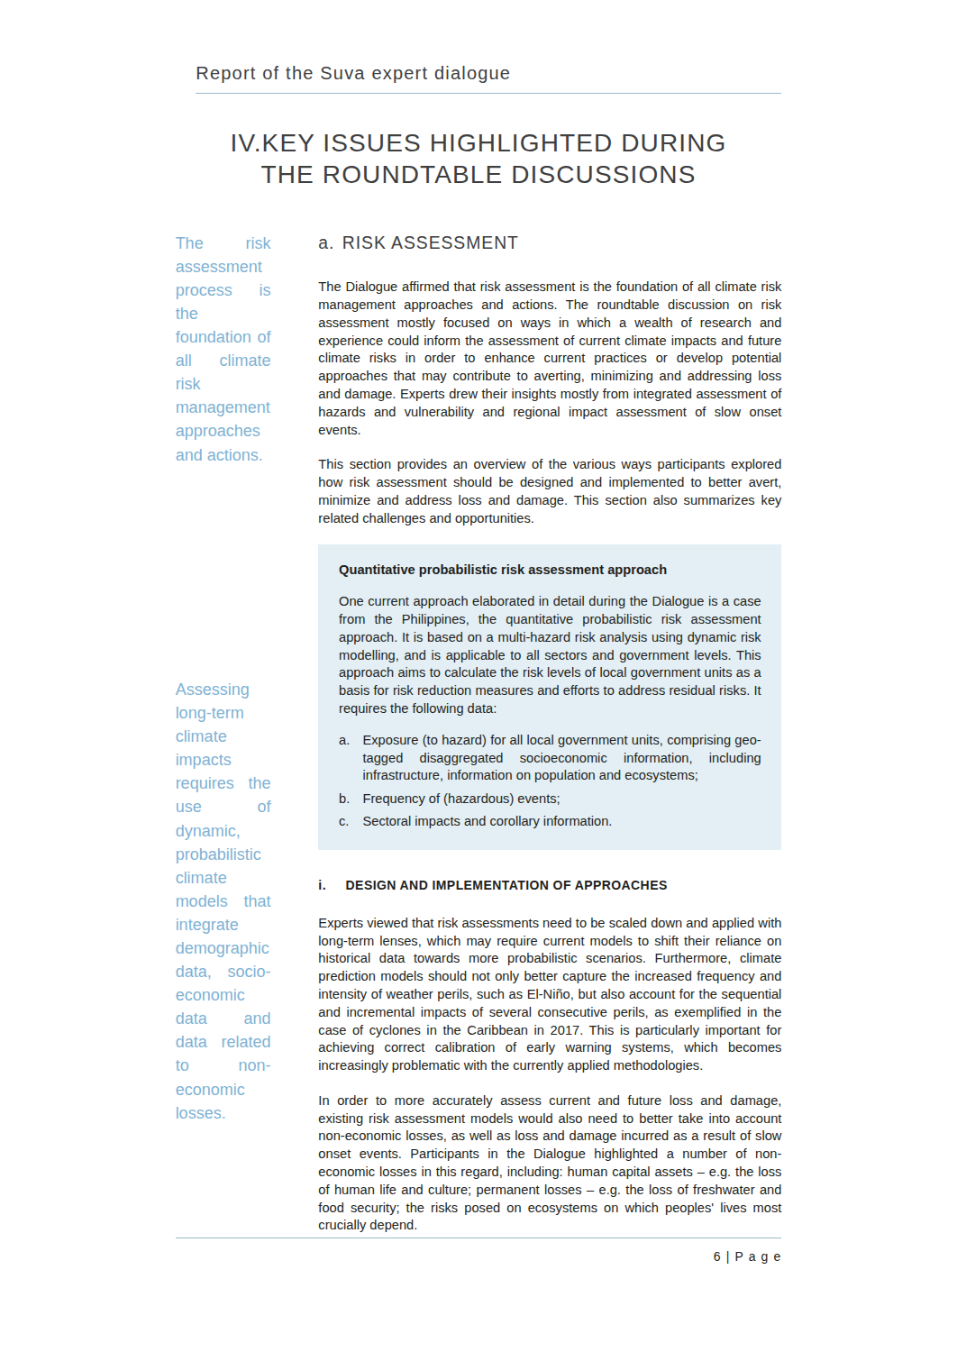Report of the Suva expert dialogue
IV.KEY ISSUES HIGHLIGHTED DURING
THE ROUNDTABLE DISCUSSIONS
The risk assessment process is the foundation of all climate risk management approaches and actions.
Assessing long-term climate impacts requires the use of dynamic, probabilistic climate models that integrate demographic data, socio-economic data and data related to non-economic losses.
a. RISK ASSESSMENT
The Dialogue affirmed that risk assessment is the foundation of all climate risk management approaches and actions. The roundtable discussion on risk assessment mostly focused on ways in which a wealth of research and experience could inform the assessment of current climate impacts and future climate risks in order to enhance current practices or develop potential approaches that may contribute to averting, minimizing and addressing loss and damage. Experts drew their insights mostly from integrated assessment of hazards and vulnerability and regional impact assessment of slow onset events.
This section provides an overview of the various ways participants explored how risk assessment should be designed and implemented to better avert, minimize and address loss and damage. This section also summarizes key related challenges and opportunities.
Quantitative probabilistic risk assessment approach
One current approach elaborated in detail during the Dialogue is a case from the Philippines, the quantitative probabilistic risk assessment approach. It is based on a multi-hazard risk analysis using dynamic risk modelling, and is applicable to all sectors and government levels. This approach aims to calculate the risk levels of local government units as a basis for risk reduction measures and efforts to address residual risks. It requires the following data:
a. Exposure (to hazard) for all local government units, comprising geo-tagged disaggregated socioeconomic information, including infrastructure, information on population and ecosystems;
b. Frequency of (hazardous) events;
c. Sectoral impacts and corollary information.
i. DESIGN AND IMPLEMENTATION OF APPROACHES
Experts viewed that risk assessments need to be scaled down and applied with long-term lenses, which may require current models to shift their reliance on historical data towards more probabilistic scenarios. Furthermore, climate prediction models should not only better capture the increased frequency and intensity of weather perils, such as El-Niño, but also account for the sequential and incremental impacts of several consecutive perils, as exemplified in the case of cyclones in the Caribbean in 2017. This is particularly important for achieving correct calibration of early warning systems, which becomes increasingly problematic with the currently applied methodologies.
In order to more accurately assess current and future loss and damage, existing risk assessment models would also need to better take into account non-economic losses, as well as loss and damage incurred as a result of slow onset events. Participants in the Dialogue highlighted a number of non-economic losses in this regard, including: human capital assets – e.g. the loss of human life and culture; permanent losses – e.g. the loss of freshwater and food security; the risks posed on ecosystems on which peoples' lives most crucially depend.
6 | P a g e